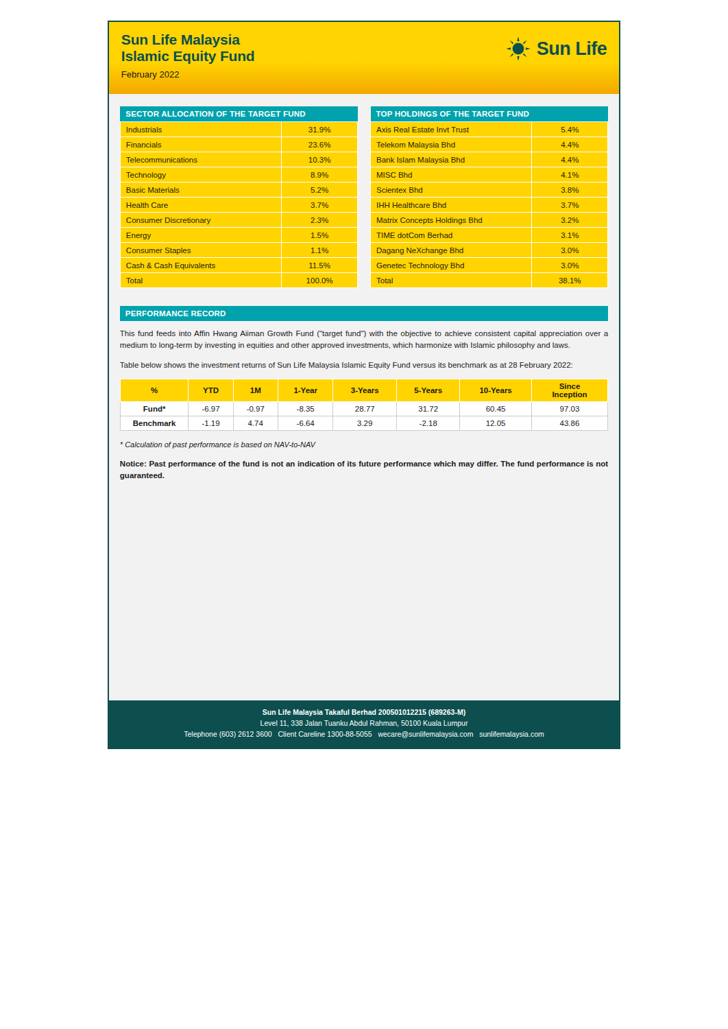Sun Life Malaysia
Islamic Equity Fund
February 2022
Sun Life
| SECTOR ALLOCATION OF THE TARGET FUND |
| --- |
| Industrials | 31.9% |
| Financials | 23.6% |
| Telecommunications | 10.3% |
| Technology | 8.9% |
| Basic Materials | 5.2% |
| Health Care | 3.7% |
| Consumer Discretionary | 2.3% |
| Energy | 1.5% |
| Consumer Staples | 1.1% |
| Cash & Cash Equivalents | 11.5% |
| Total | 100.0% |
| TOP HOLDINGS OF THE TARGET FUND |
| --- |
| Axis Real Estate Invt Trust | 5.4% |
| Telekom Malaysia Bhd | 4.4% |
| Bank Islam Malaysia Bhd | 4.4% |
| MISC Bhd | 4.1% |
| Scientex Bhd | 3.8% |
| IHH Healthcare Bhd | 3.7% |
| Matrix Concepts Holdings Bhd | 3.2% |
| TIME dotCom Berhad | 3.1% |
| Dagang NeXchange Bhd | 3.0% |
| Genetec Technology Bhd | 3.0% |
| Total | 38.1% |
PERFORMANCE RECORD
This fund feeds into Affin Hwang Aiiman Growth Fund ("target fund") with the objective to achieve consistent capital appreciation over a medium to long-term by investing in equities and other approved investments, which harmonize with Islamic philosophy and laws.
Table below shows the investment returns of Sun Life Malaysia Islamic Equity Fund versus its benchmark as at 28 February 2022:
| % | YTD | 1M | 1-Year | 3-Years | 5-Years | 10-Years | Since Inception |
| --- | --- | --- | --- | --- | --- | --- | --- |
| Fund* | -6.97 | -0.97 | -8.35 | 28.77 | 31.72 | 60.45 | 97.03 |
| Benchmark | -1.19 | 4.74 | -6.64 | 3.29 | -2.18 | 12.05 | 43.86 |
* Calculation of past performance is based on NAV-to-NAV
Notice: Past performance of the fund is not an indication of its future performance which may differ. The fund performance is not guaranteed.
Sun Life Malaysia Takaful Berhad 200501012215 (689263-M)
Level 11, 338 Jalan Tuanku Abdul Rahman, 50100 Kuala Lumpur
Telephone (603) 2612 3600 Client Careline 1300-88-5055 wecare@sunlifemalaysia.com sunlifemalaysia.com